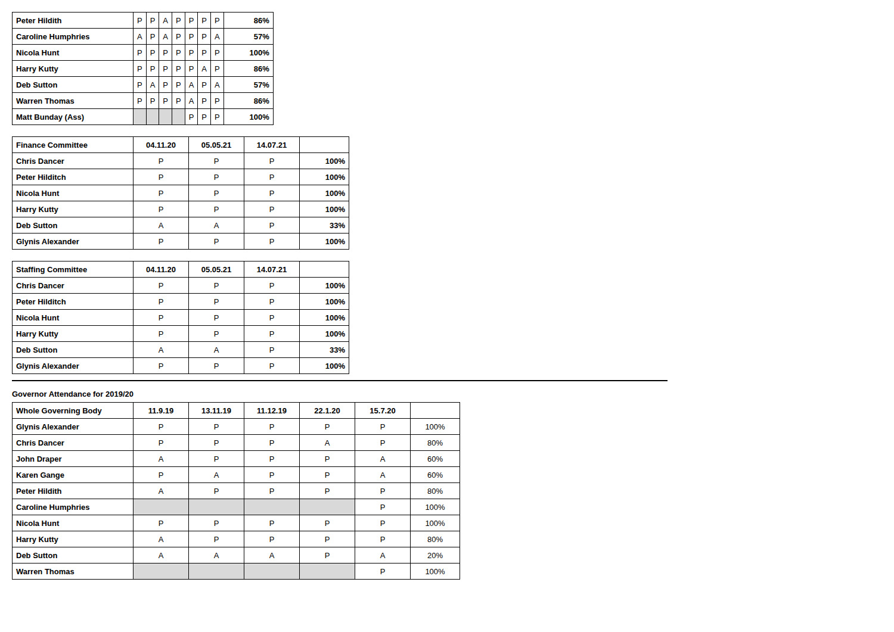| Peter Hildith | P | P | A | P | P | P | P | 86% |
| Caroline Humphries | A | P | A | P | P | P | A | 57% |
| Nicola Hunt | P | P | P | P | P | P | P | 100% |
| Harry Kutty | P | P | P | P | P | A | P | 86% |
| Deb Sutton | P | A | P | P | A | P | A | 57% |
| Warren Thomas | P | P | P | P | A | P | P | 86% |
| Matt Bunday (Ass) | | | | | P | P | P | 100% |
| Finance Committee | 04.11.20 | 05.05.21 | 14.07.21 | |
| Chris Dancer | P | P | P | 100% |
| Peter Hilditch | P | P | P | 100% |
| Nicola Hunt | P | P | P | 100% |
| Harry Kutty | P | P | P | 100% |
| Deb Sutton | A | A | P | 33% |
| Glynis Alexander | P | P | P | 100% |
| Staffing Committee | 04.11.20 | 05.05.21 | 14.07.21 | |
| Chris Dancer | P | P | P | 100% |
| Peter Hilditch | P | P | P | 100% |
| Nicola Hunt | P | P | P | 100% |
| Harry Kutty | P | P | P | 100% |
| Deb Sutton | A | A | P | 33% |
| Glynis Alexander | P | P | P | 100% |
Governor Attendance for 2019/20
| Whole Governing Body | 11.9.19 | 13.11.19 | 11.12.19 | 22.1.20 | 15.7.20 | |
| Glynis Alexander | P | P | P | P | P | 100% |
| Chris Dancer | P | P | P | A | P | 80% |
| John Draper | A | P | P | P | A | 60% |
| Karen Gange | P | A | P | P | A | 60% |
| Peter Hildith | A | P | P | P | P | 80% |
| Caroline Humphries | | | | | P | 100% |
| Nicola Hunt | P | P | P | P | P | 100% |
| Harry Kutty | A | P | P | P | P | 80% |
| Deb Sutton | A | A | A | P | A | 20% |
| Warren Thomas | | | | | P | 100% |